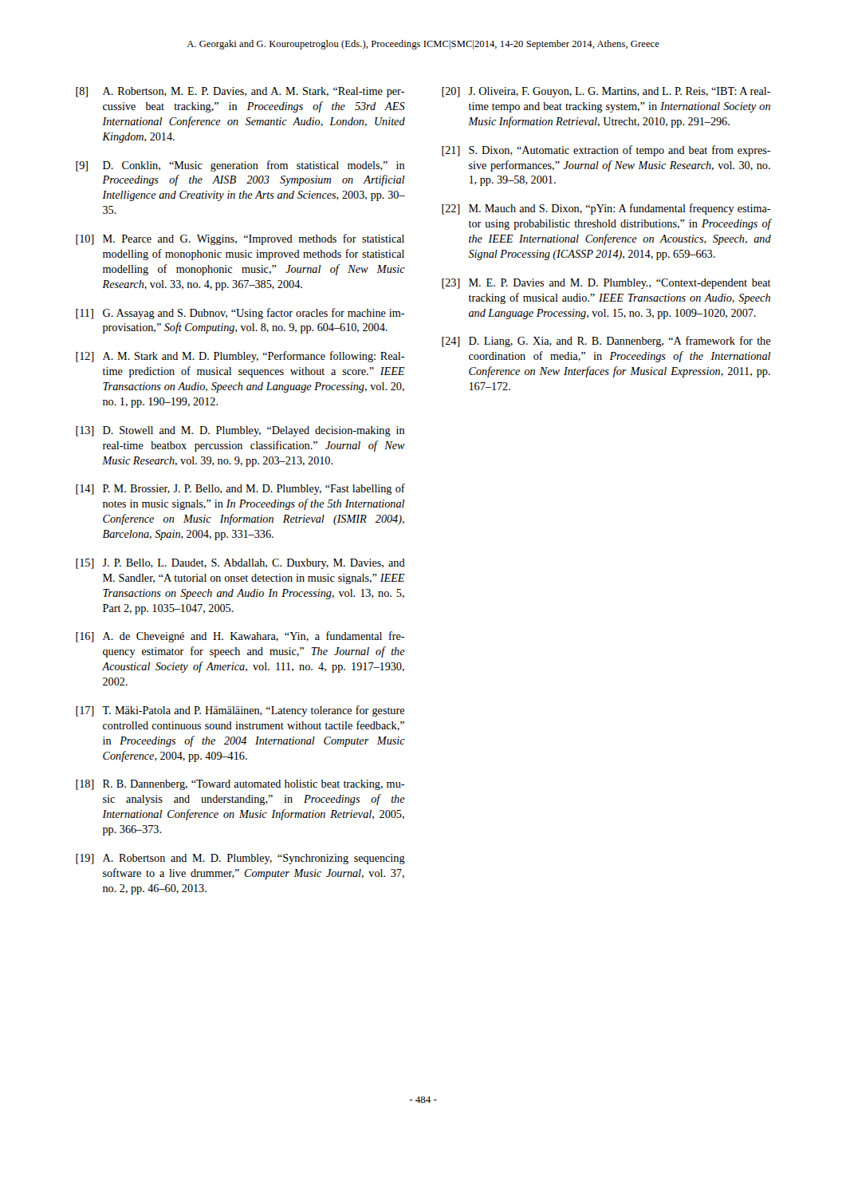A. Georgaki and G. Kouroupetroglou (Eds.), Proceedings ICMC|SMC|2014, 14-20 September 2014, Athens, Greece
[8] A. Robertson, M. E. P. Davies, and A. M. Stark, “Real-time percussive beat tracking,” in Proceedings of the 53rd AES International Conference on Semantic Audio, London, United Kingdom, 2014.
[9] D. Conklin, “Music generation from statistical models,” in Proceedings of the AISB 2003 Symposium on Artificial Intelligence and Creativity in the Arts and Sciences, 2003, pp. 30–35.
[10] M. Pearce and G. Wiggins, “Improved methods for statistical modelling of monophonic music improved methods for statistical modelling of monophonic music,” Journal of New Music Research, vol. 33, no. 4, pp. 367–385, 2004.
[11] G. Assayag and S. Dubnov, “Using factor oracles for machine improvisation,” Soft Computing, vol. 8, no. 9, pp. 604–610, 2004.
[12] A. M. Stark and M. D. Plumbley, “Performance following: Real-time prediction of musical sequences without a score.” IEEE Transactions on Audio, Speech and Language Processing, vol. 20, no. 1, pp. 190–199, 2012.
[13] D. Stowell and M. D. Plumbley, “Delayed decision-making in real-time beatbox percussion classification.” Journal of New Music Research, vol. 39, no. 9, pp. 203–213, 2010.
[14] P. M. Brossier, J. P. Bello, and M. D. Plumbley, “Fast labelling of notes in music signals,” in In Proceedings of the 5th International Conference on Music Information Retrieval (ISMIR 2004), Barcelona, Spain, 2004, pp. 331–336.
[15] J. P. Bello, L. Daudet, S. Abdallah, C. Duxbury, M. Davies, and M. Sandler, “A tutorial on onset detection in music signals,” IEEE Transactions on Speech and Audio In Processing, vol. 13, no. 5, Part 2, pp. 1035–1047, 2005.
[16] A. de Cheveigné and H. Kawahara, “Yin, a fundamental frequency estimator for speech and music,” The Journal of the Acoustical Society of America, vol. 111, no. 4, pp. 1917–1930, 2002.
[17] T. Mäki-Patola and P. Hämäläinen, “Latency tolerance for gesture controlled continuous sound instrument without tactile feedback,” in Proceedings of the 2004 International Computer Music Conference, 2004, pp. 409–416.
[18] R. B. Dannenberg, “Toward automated holistic beat tracking, music analysis and understanding,” in Proceedings of the International Conference on Music Information Retrieval, 2005, pp. 366–373.
[19] A. Robertson and M. D. Plumbley, “Synchronizing sequencing software to a live drummer,” Computer Music Journal, vol. 37, no. 2, pp. 46–60, 2013.
[20] J. Oliveira, F. Gouyon, L. G. Martins, and L. P. Reis, “IBT: A real-time tempo and beat tracking system,” in International Society on Music Information Retrieval, Utrecht, 2010, pp. 291–296.
[21] S. Dixon, “Automatic extraction of tempo and beat from expressive performances,” Journal of New Music Research, vol. 30, no. 1, pp. 39–58, 2001.
[22] M. Mauch and S. Dixon, “pYin: A fundamental frequency estimator using probabilistic threshold distributions,” in Proceedings of the IEEE International Conference on Acoustics, Speech, and Signal Processing (ICASSP 2014), 2014, pp. 659–663.
[23] M. E. P. Davies and M. D. Plumbley., “Context-dependent beat tracking of musical audio.” IEEE Transactions on Audio, Speech and Language Processing, vol. 15, no. 3, pp. 1009–1020, 2007.
[24] D. Liang, G. Xia, and R. B. Dannenberg, “A framework for the coordination of media,” in Proceedings of the International Conference on New Interfaces for Musical Expression, 2011, pp. 167–172.
- 484 -